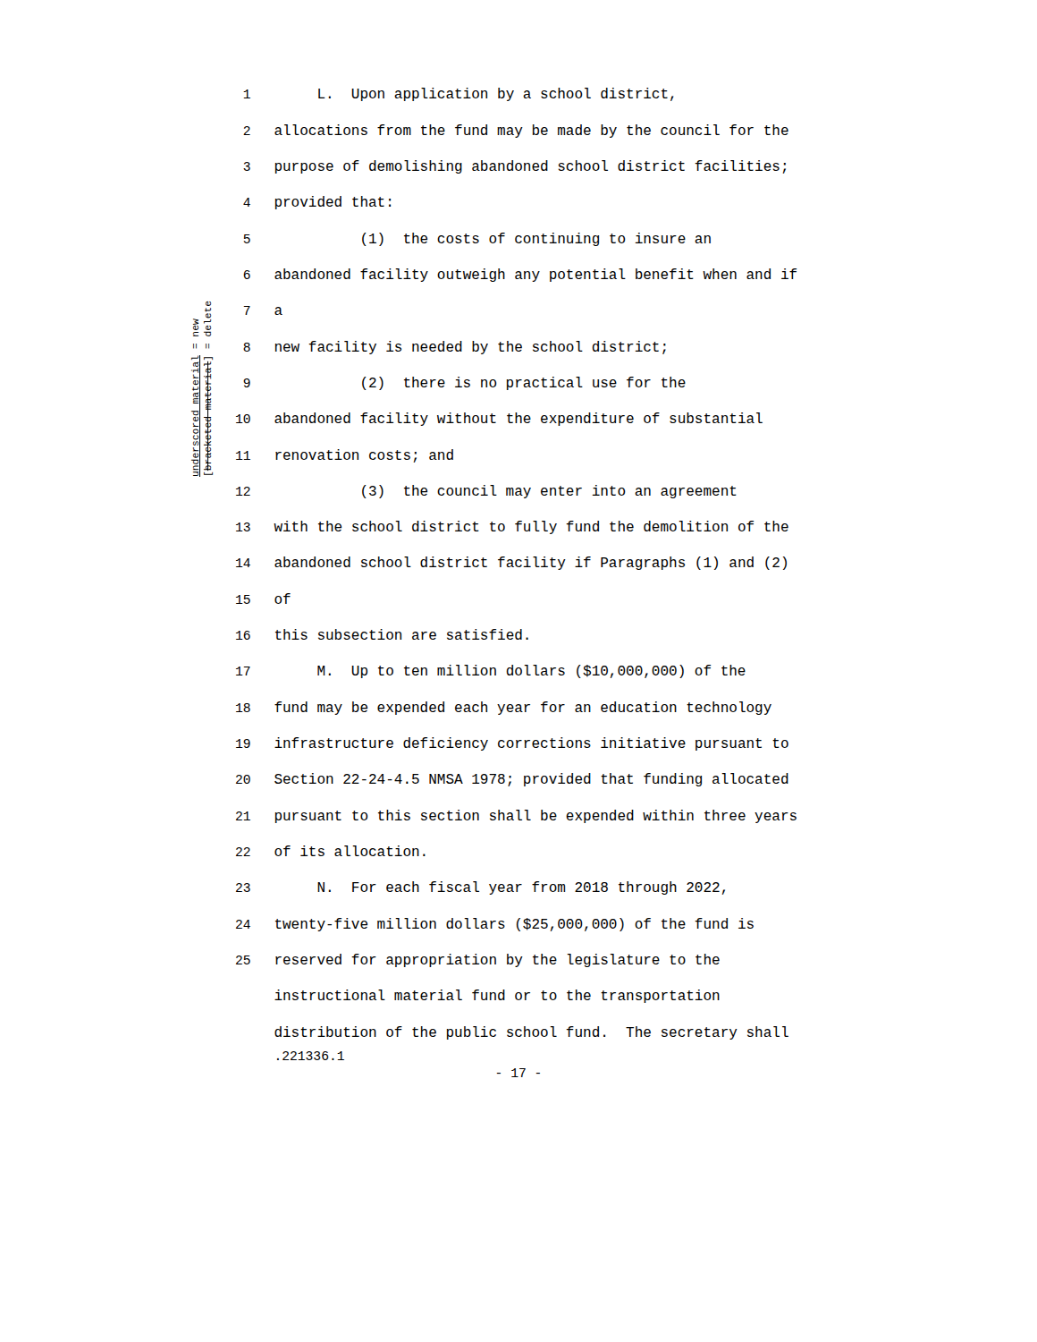underscored material = new
[bracketed material] = delete
1
2
3
4
5
6
7
8
9
10
11
12
13
14
15
16
17
18
19
20
21
22
23
24
25
L. Upon application by a school district,
allocations from the fund may be made by the council for the
purpose of demolishing abandoned school district facilities;
provided that:
(1) the costs of continuing to insure an
abandoned facility outweigh any potential benefit when and if a
new facility is needed by the school district;
(2) there is no practical use for the
abandoned facility without the expenditure of substantial
renovation costs; and
(3) the council may enter into an agreement
with the school district to fully fund the demolition of the
abandoned school district facility if Paragraphs (1) and (2) of
this subsection are satisfied.
M. Up to ten million dollars ($10,000,000) of the
fund may be expended each year for an education technology
infrastructure deficiency corrections initiative pursuant to
Section 22-24-4.5 NMSA 1978; provided that funding allocated
pursuant to this section shall be expended within three years
of its allocation.
N. For each fiscal year from 2018 through 2022,
twenty-five million dollars ($25,000,000) of the fund is
reserved for appropriation by the legislature to the
instructional material fund or to the transportation
distribution of the public school fund. The secretary shall
.221336.1
- 17 -